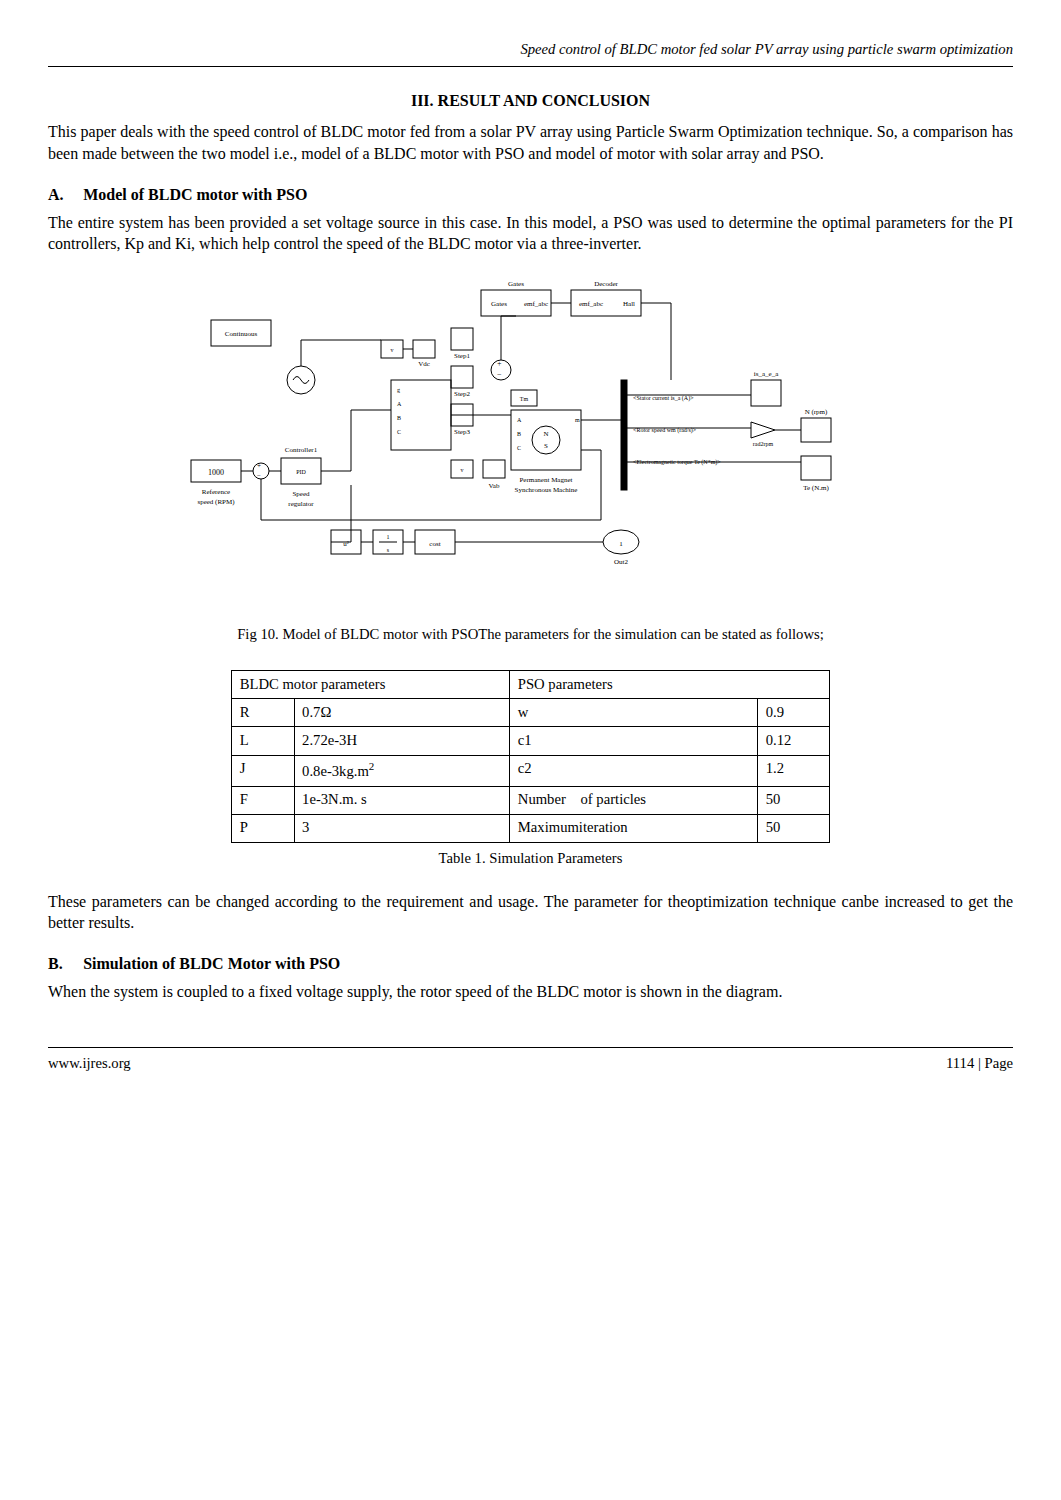Speed control of BLDC motor fed solar PV array using particle swarm optimization
III. Result and Conclusion
This paper deals with the speed control of BLDC motor fed from a solar PV array using Particle Swarm Optimization technique. So, a comparison has been made between the two model i.e., model of a BLDC motor with PSO and model of motor with solar array and PSO.
A. Model of BLDC motor with PSO
The entire system has been provided a set voltage source in this case. In this model, a PSO was used to determine the optimal parameters for the PI controllers, Kp and Ki, which help control the speed of the BLDC motor via a three-inverter.
Continuous Gates Gates emf_abc Decoder emf_abc Hall Step1 Step2 Step3 + − v Vdc g A B C Tm N S A B C m Permanent Magnet Synchronous Machine v Vab <Stator current is_a (A)> <Rotor speed wm (rad/s)> <Electromagnetic torque Te (N*m)> is_a_e_a rad2rpm N (rpm) Te (N.m) 1000 Reference speed (RPM) + − PID Controller1 Speed regulator u² 1 s cost 1 Out2
Fig 10. Model of BLDC motor with PSOThe parameters for the simulation can be stated as follows;
| BLDC motor parameters | PSO parameters |
| --- | --- |
| R | 0.7Ω | w | 0.9 |
| L | 2.72e-3H | c1 | 0.12 |
| J | 0.8e-3kg.m 2 | c2 | 1.2 |
| F | 1e-3N.m. s | Number of particles | 50 |
| P | 3 | Maximumiteration | 50 |
Table 1. Simulation Parameters
These parameters can be changed according to the requirement and usage. The parameter for theoptimization technique canbe increased to get the better results.
B. Simulation of BLDC Motor with PSO
When the system is coupled to a fixed voltage supply, the rotor speed of the BLDC motor is shown in the diagram.
www.ijres.org
1114 | Page